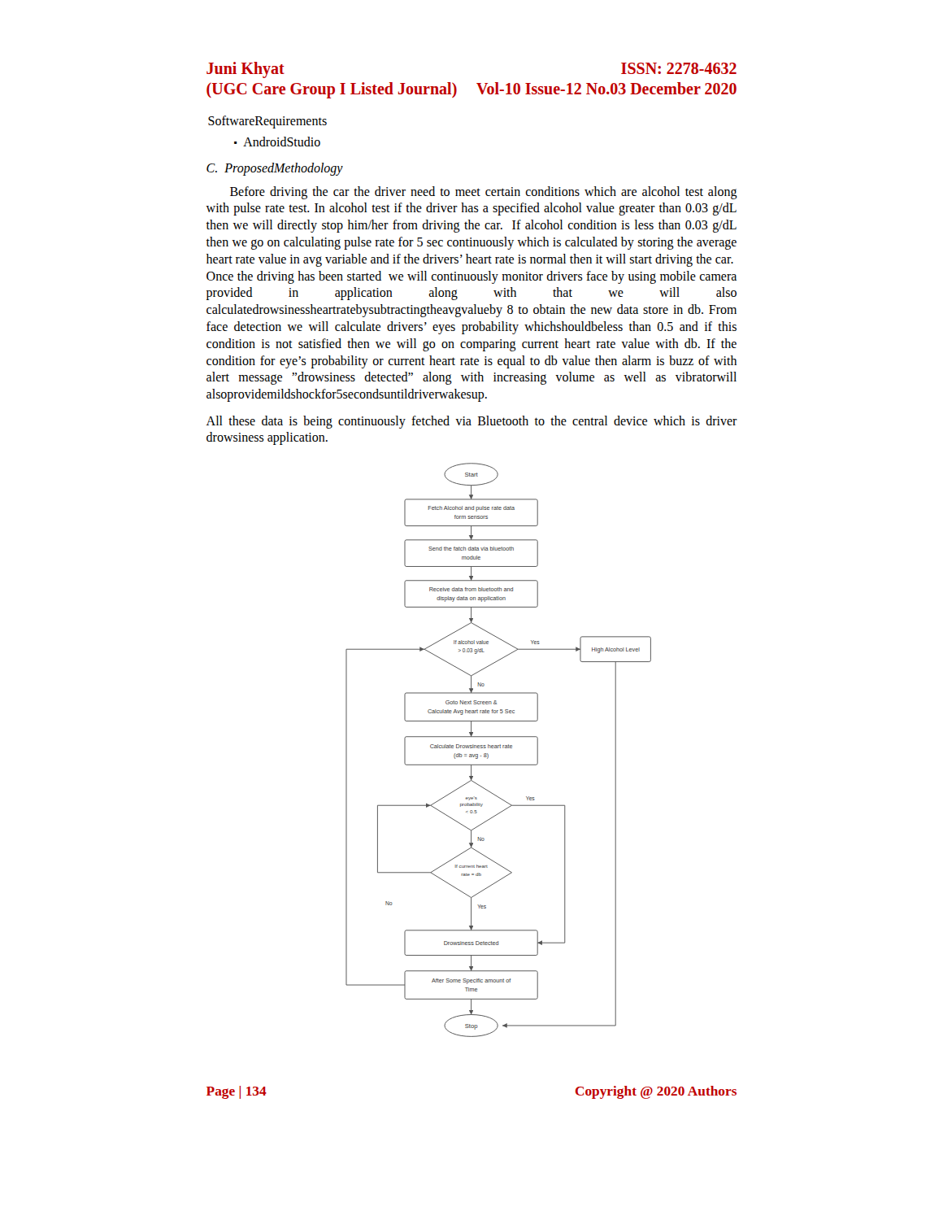Juni Khyat
(UGC Care Group I Listed Journal)
ISSN: 2278-4632
Vol-10 Issue-12 No.03 December 2020
SoftwareRequirements
AndroidStudio
C. ProposedMethodology
Before driving the car the driver need to meet certain conditions which are alcohol test along with pulse rate test. In alcohol test if the driver has a specified alcohol value greater than 0.03 g/dL then we will directly stop him/her from driving the car. If alcohol condition is less than 0.03 g/dL then we go on calculating pulse rate for 5 sec continuously which is calculated by storing the average heart rate value in avg variable and if the drivers’ heart rate is normal then it will start driving the car. Once the driving has been started we will continuously monitor drivers face by using mobile camera provided in application along with that we will also calculatedrowsinessheartratebysubtractingtheavgvalueby 8 to obtain the new data store in db. From face detection we will calculate drivers’ eyes probability whichshouldbeless than 0.5 and if this condition is not satisfied then we will go on comparing current heart rate value with db. If the condition for eye’s probability or current heart rate is equal to db value then alarm is buzz of with alert message ”drowsiness detected” along with increasing volume as well as vibratorwill alsoprovidemildshockfor5secondsuntildriverwakesup.
All these data is being continuously fetched via Bluetooth to the central device which is driver drowsiness application.
Start Fetch Alcohol and pulse rate data form sensors Send the fatch data via bluetooth module Receive data from bluetooth and display data on application If alcohol value > 0.03 g/dL Yes High Alcohol Level No Goto Next Screen & Calculate Avg heart rate for 5 Sec Calculate Drowsiness heart rate (db = avg - 8) eye's probability < 0.5 Yes No If current heart rate = db Yes No Drowsiness Detected After Some Specific amount of Time Stop
Page | 134
Copyright @ 2020 Authors